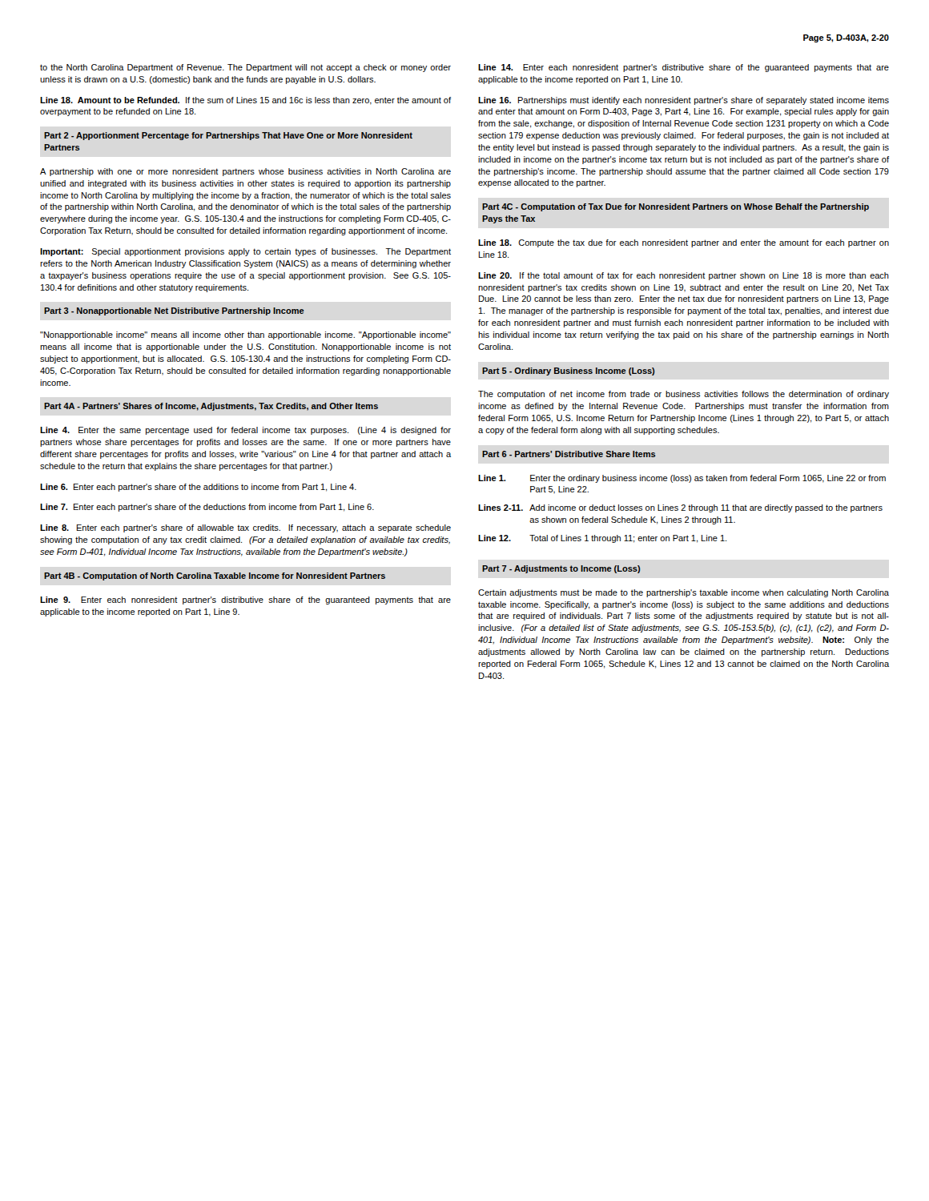Page 5, D-403A, 2-20
to the North Carolina Department of Revenue. The Department will not accept a check or money order unless it is drawn on a U.S. (domestic) bank and the funds are payable in U.S. dollars.
Line 18. Amount to be Refunded. If the sum of Lines 15 and 16c is less than zero, enter the amount of overpayment to be refunded on Line 18.
Part 2 - Apportionment Percentage for Partnerships That Have One or More Nonresident Partners
A partnership with one or more nonresident partners whose business activities in North Carolina are unified and integrated with its business activities in other states is required to apportion its partnership income to North Carolina by multiplying the income by a fraction, the numerator of which is the total sales of the partnership within North Carolina, and the denominator of which is the total sales of the partnership everywhere during the income year. G.S. 105-130.4 and the instructions for completing Form CD-405, C-Corporation Tax Return, should be consulted for detailed information regarding apportionment of income.
Important: Special apportionment provisions apply to certain types of businesses. The Department refers to the North American Industry Classification System (NAICS) as a means of determining whether a taxpayer's business operations require the use of a special apportionment provision. See G.S. 105-130.4 for definitions and other statutory requirements.
Part 3 - Nonapportionable Net Distributive Partnership Income
"Nonapportionable income" means all income other than apportionable income. "Apportionable income" means all income that is apportionable under the U.S. Constitution. Nonapportionable income is not subject to apportionment, but is allocated. G.S. 105-130.4 and the instructions for completing Form CD-405, C-Corporation Tax Return, should be consulted for detailed information regarding nonapportionable income.
Part 4A - Partners' Shares of Income, Adjustments, Tax Credits, and Other Items
Line 4. Enter the same percentage used for federal income tax purposes. (Line 4 is designed for partners whose share percentages for profits and losses are the same. If one or more partners have different share percentages for profits and losses, write "various" on Line 4 for that partner and attach a schedule to the return that explains the share percentages for that partner.)
Line 6. Enter each partner's share of the additions to income from Part 1, Line 4.
Line 7. Enter each partner's share of the deductions from income from Part 1, Line 6.
Line 8. Enter each partner's share of allowable tax credits. If necessary, attach a separate schedule showing the computation of any tax credit claimed. (For a detailed explanation of available tax credits, see Form D-401, Individual Income Tax Instructions, available from the Department's website.)
Part 4B - Computation of North Carolina Taxable Income for Nonresident Partners
Line 9. Enter each nonresident partner's distributive share of the guaranteed payments that are applicable to the income reported on Part 1, Line 9.
Line 14. Enter each nonresident partner's distributive share of the guaranteed payments that are applicable to the income reported on Part 1, Line 10.
Line 16. Partnerships must identify each nonresident partner's share of separately stated income items and enter that amount on Form D-403, Page 3, Part 4, Line 16. For example, special rules apply for gain from the sale, exchange, or disposition of Internal Revenue Code section 1231 property on which a Code section 179 expense deduction was previously claimed. For federal purposes, the gain is not included at the entity level but instead is passed through separately to the individual partners. As a result, the gain is included in income on the partner's income tax return but is not included as part of the partner's share of the partnership's income. The partnership should assume that the partner claimed all Code section 179 expense allocated to the partner.
Part 4C - Computation of Tax Due for Nonresident Partners on Whose Behalf the Partnership Pays the Tax
Line 18. Compute the tax due for each nonresident partner and enter the amount for each partner on Line 18.
Line 20. If the total amount of tax for each nonresident partner shown on Line 18 is more than each nonresident partner's tax credits shown on Line 19, subtract and enter the result on Line 20, Net Tax Due. Line 20 cannot be less than zero. Enter the net tax due for nonresident partners on Line 13, Page 1. The manager of the partnership is responsible for payment of the total tax, penalties, and interest due for each nonresident partner and must furnish each nonresident partner information to be included with his individual income tax return verifying the tax paid on his share of the partnership earnings in North Carolina.
Part 5 - Ordinary Business Income (Loss)
The computation of net income from trade or business activities follows the determination of ordinary income as defined by the Internal Revenue Code. Partnerships must transfer the information from federal Form 1065, U.S. Income Return for Partnership Income (Lines 1 through 22), to Part 5, or attach a copy of the federal form along with all supporting schedules.
Part 6 - Partners' Distributive Share Items
| Line 1. | Enter the ordinary business income (loss) as taken from federal Form 1065, Line 22 or from Part 5, Line 22. |
| Lines 2-11. | Add income or deduct losses on Lines 2 through 11 that are directly passed to the partners as shown on federal Schedule K, Lines 2 through 11. |
| Line 12. | Total of Lines 1 through 11; enter on Part 1, Line 1. |
Part 7 - Adjustments to Income (Loss)
Certain adjustments must be made to the partnership's taxable income when calculating North Carolina taxable income. Specifically, a partner's income (loss) is subject to the same additions and deductions that are required of individuals. Part 7 lists some of the adjustments required by statute but is not all-inclusive. (For a detailed list of State adjustments, see G.S. 105-153.5(b), (c), (c1), (c2), and Form D-401, Individual Income Tax Instructions available from the Department's website). Note: Only the adjustments allowed by North Carolina law can be claimed on the partnership return. Deductions reported on Federal Form 1065, Schedule K, Lines 12 and 13 cannot be claimed on the North Carolina D-403.